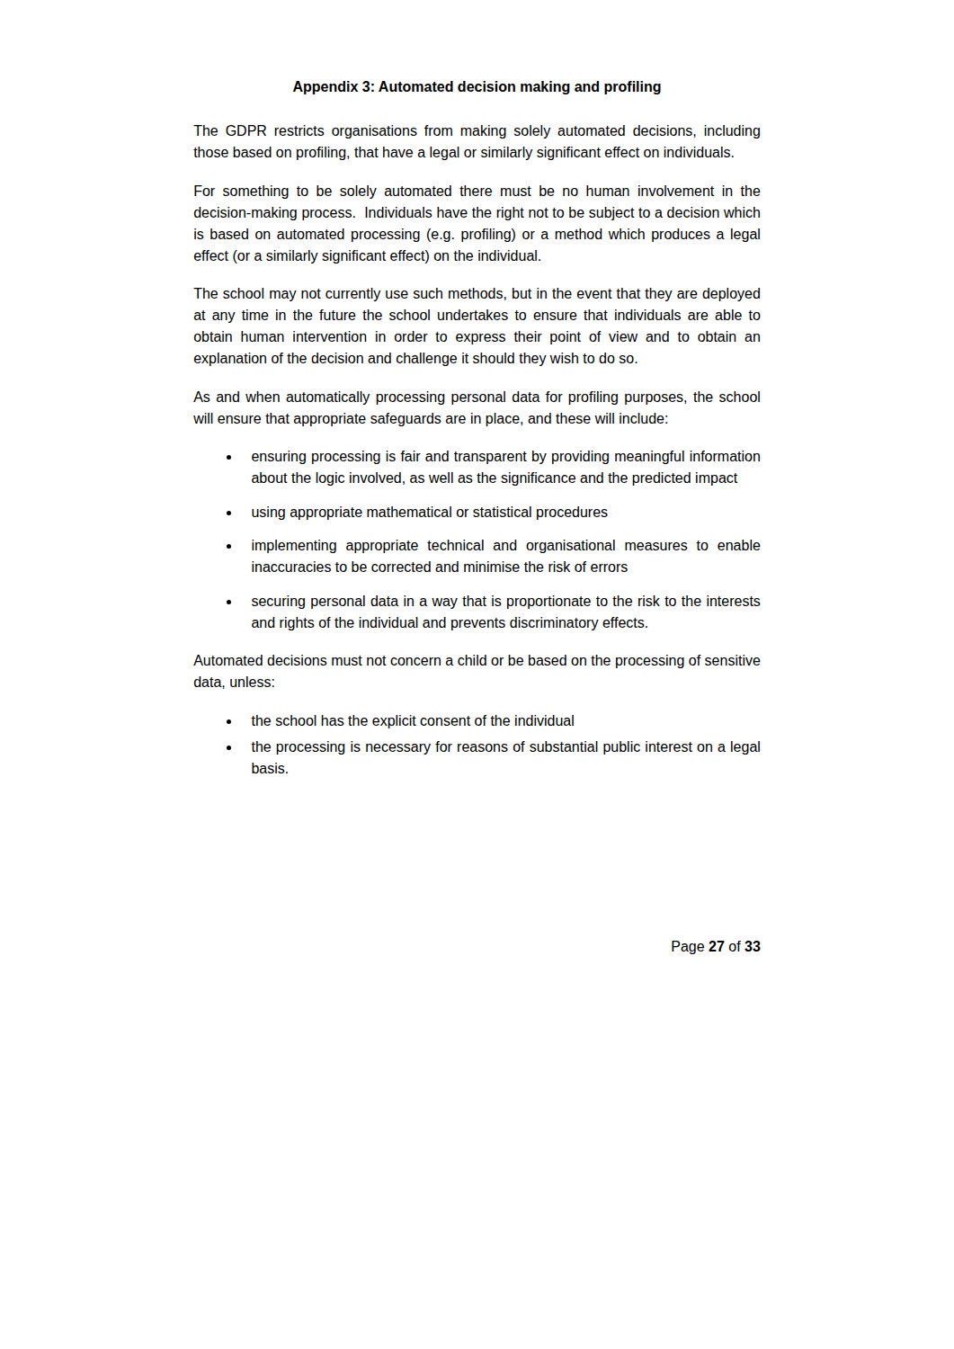Appendix 3: Automated decision making and profiling
The GDPR restricts organisations from making solely automated decisions, including those based on profiling, that have a legal or similarly significant effect on individuals.
For something to be solely automated there must be no human involvement in the decision-making process. Individuals have the right not to be subject to a decision which is based on automated processing (e.g. profiling) or a method which produces a legal effect (or a similarly significant effect) on the individual.
The school may not currently use such methods, but in the event that they are deployed at any time in the future the school undertakes to ensure that individuals are able to obtain human intervention in order to express their point of view and to obtain an explanation of the decision and challenge it should they wish to do so.
As and when automatically processing personal data for profiling purposes, the school will ensure that appropriate safeguards are in place, and these will include:
ensuring processing is fair and transparent by providing meaningful information about the logic involved, as well as the significance and the predicted impact
using appropriate mathematical or statistical procedures
implementing appropriate technical and organisational measures to enable inaccuracies to be corrected and minimise the risk of errors
securing personal data in a way that is proportionate to the risk to the interests and rights of the individual and prevents discriminatory effects.
Automated decisions must not concern a child or be based on the processing of sensitive data, unless:
the school has the explicit consent of the individual
the processing is necessary for reasons of substantial public interest on a legal basis.
Page 27 of 33